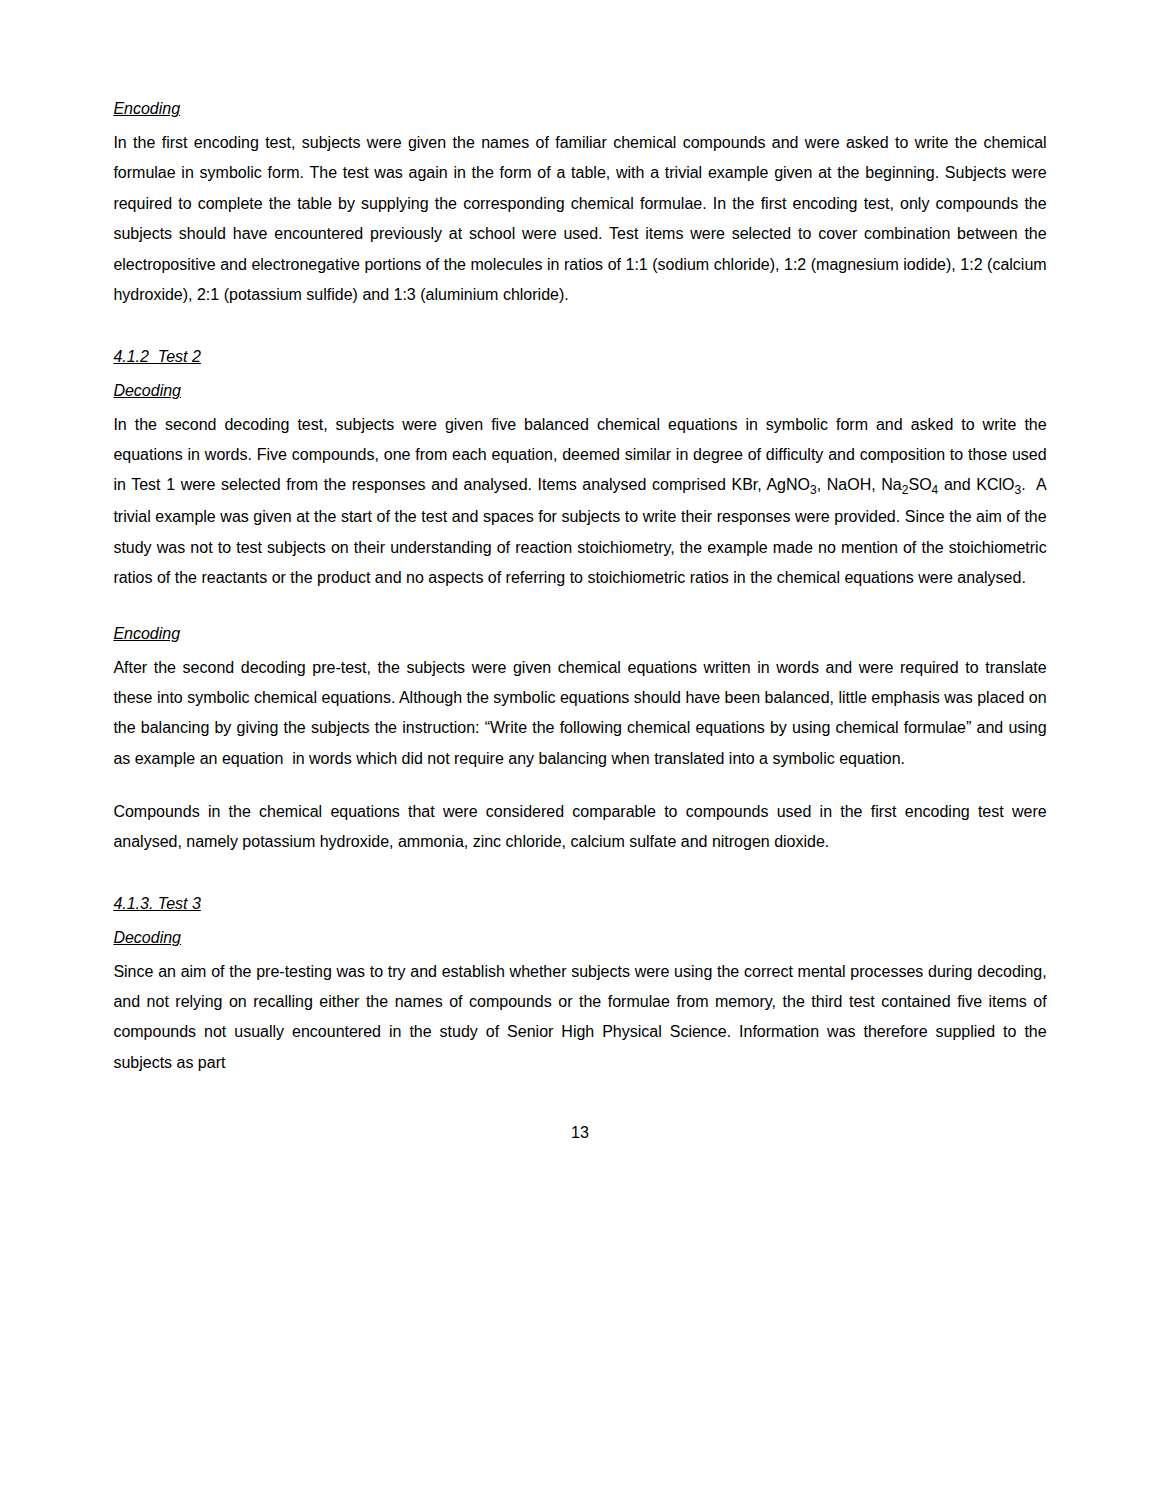Encoding
In the first encoding test, subjects were given the names of familiar chemical compounds and were asked to write the chemical formulae in symbolic form. The test was again in the form of a table, with a trivial example given at the beginning. Subjects were required to complete the table by supplying the corresponding chemical formulae. In the first encoding test, only compounds the subjects should have encountered previously at school were used. Test items were selected to cover combination between the electropositive and electronegative portions of the molecules in ratios of 1:1 (sodium chloride), 1:2 (magnesium iodide), 1:2 (calcium hydroxide), 2:1 (potassium sulfide) and 1:3 (aluminium chloride).
4.1.2 Test 2
Decoding
In the second decoding test, subjects were given five balanced chemical equations in symbolic form and asked to write the equations in words. Five compounds, one from each equation, deemed similar in degree of difficulty and composition to those used in Test 1 were selected from the responses and analysed. Items analysed comprised KBr, AgNO3, NaOH, Na2SO4 and KClO3. A trivial example was given at the start of the test and spaces for subjects to write their responses were provided. Since the aim of the study was not to test subjects on their understanding of reaction stoichiometry, the example made no mention of the stoichiometric ratios of the reactants or the product and no aspects of referring to stoichiometric ratios in the chemical equations were analysed.
Encoding
After the second decoding pre-test, the subjects were given chemical equations written in words and were required to translate these into symbolic chemical equations. Although the symbolic equations should have been balanced, little emphasis was placed on the balancing by giving the subjects the instruction: “Write the following chemical equations by using chemical formulae” and using as example an equation in words which did not require any balancing when translated into a symbolic equation.
Compounds in the chemical equations that were considered comparable to compounds used in the first encoding test were analysed, namely potassium hydroxide, ammonia, zinc chloride, calcium sulfate and nitrogen dioxide.
4.1.3. Test 3
Decoding
Since an aim of the pre-testing was to try and establish whether subjects were using the correct mental processes during decoding, and not relying on recalling either the names of compounds or the formulae from memory, the third test contained five items of compounds not usually encountered in the study of Senior High Physical Science. Information was therefore supplied to the subjects as part
13